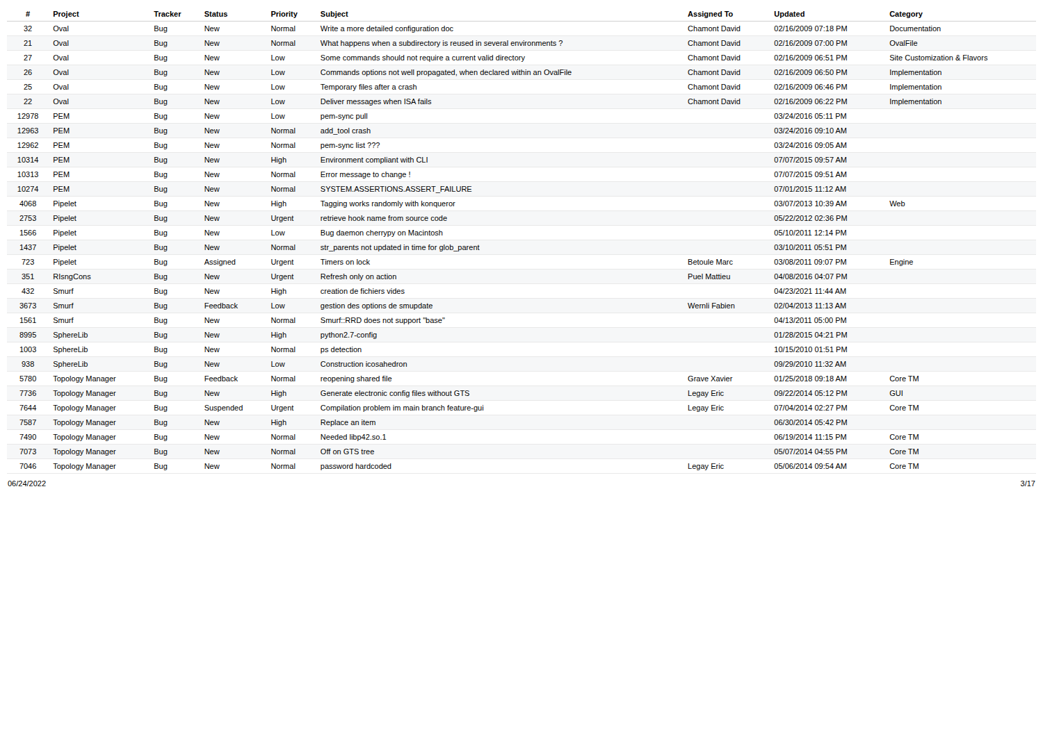| # | Project | Tracker | Status | Priority | Subject | Assigned To | Updated | Category |
| --- | --- | --- | --- | --- | --- | --- | --- | --- |
| 32 | Oval | Bug | New | Normal | Write a more detailed configuration doc | Chamont David | 02/16/2009 07:18 PM | Documentation |
| 21 | Oval | Bug | New | Normal | What happens when a subdirectory is reused in several environments ? | Chamont David | 02/16/2009 07:00 PM | OvalFile |
| 27 | Oval | Bug | New | Low | Some commands should not require a current valid directory | Chamont David | 02/16/2009 06:51 PM | Site Customization & Flavors |
| 26 | Oval | Bug | New | Low | Commands options not well propagated, when declared within an OvalFile | Chamont David | 02/16/2009 06:50 PM | Implementation |
| 25 | Oval | Bug | New | Low | Temporary files after a crash | Chamont David | 02/16/2009 06:46 PM | Implementation |
| 22 | Oval | Bug | New | Low | Deliver messages when ISA fails | Chamont David | 02/16/2009 06:22 PM | Implementation |
| 12978 | PEM | Bug | New | Low | pem-sync pull | | 03/24/2016 05:11 PM | |
| 12963 | PEM | Bug | New | Normal | add_tool crash | | 03/24/2016 09:10 AM | |
| 12962 | PEM | Bug | New | Normal | pem-sync list ??? | | 03/24/2016 09:05 AM | |
| 10314 | PEM | Bug | New | High | Environment compliant with CLI | | 07/07/2015 09:57 AM | |
| 10313 | PEM | Bug | New | Normal | Error message to change ! | | 07/07/2015 09:51 AM | |
| 10274 | PEM | Bug | New | Normal | SYSTEM.ASSERTIONS.ASSERT_FAILURE | | 07/01/2015 11:12 AM | |
| 4068 | Pipelet | Bug | New | High | Tagging works randomly with konqueror | | 03/07/2013 10:39 AM | Web |
| 2753 | Pipelet | Bug | New | Urgent | retrieve hook name from source code | | 05/22/2012 02:36 PM | |
| 1566 | Pipelet | Bug | New | Low | Bug daemon cherrypy on Macintosh | | 05/10/2011 12:14 PM | |
| 1437 | Pipelet | Bug | New | Normal | str_parents not updated in time for glob_parent | | 03/10/2011 05:51 PM | |
| 723 | Pipelet | Bug | Assigned | Urgent | Timers on lock | Betoule Marc | 03/08/2011 09:07 PM | Engine |
| 351 | RIsngCons | Bug | New | Urgent | Refresh only on action | Puel Mattieu | 04/08/2016 04:07 PM | |
| 432 | Smurf | Bug | New | High | creation de fichiers vides | | 04/23/2021 11:44 AM | |
| 3673 | Smurf | Bug | Feedback | Low | gestion des options de smupdate | Wernli Fabien | 02/04/2013 11:13 AM | |
| 1561 | Smurf | Bug | New | Normal | Smurf::RRD does not support "base" | | 04/13/2011 05:00 PM | |
| 8995 | SphereLib | Bug | New | High | python2.7-config | | 01/28/2015 04:21 PM | |
| 1003 | SphereLib | Bug | New | Normal | ps detection | | 10/15/2010 01:51 PM | |
| 938 | SphereLib | Bug | New | Low | Construction icosahedron | | 09/29/2010 11:32 AM | |
| 5780 | Topology Manager | Bug | Feedback | Normal | reopening shared file | Grave Xavier | 01/25/2018 09:18 AM | Core TM |
| 7736 | Topology Manager | Bug | New | High | Generate electronic config files without GTS | Legay Eric | 09/22/2014 05:12 PM | GUI |
| 7644 | Topology Manager | Bug | Suspended | Urgent | Compilation problem im main branch feature-gui | Legay Eric | 07/04/2014 02:27 PM | Core TM |
| 7587 | Topology Manager | Bug | New | High | Replace an item | | 06/30/2014 05:42 PM | |
| 7490 | Topology Manager | Bug | New | Normal | Needed libp42.so.1 | | 06/19/2014 11:15 PM | Core TM |
| 7073 | Topology Manager | Bug | New | Normal | Off on GTS tree | | 05/07/2014 04:55 PM | Core TM |
| 7046 | Topology Manager | Bug | New | Normal | password hardcoded | Legay Eric | 05/06/2014 09:54 AM | Core TM |
| 06/24/2022 | 3/17 |